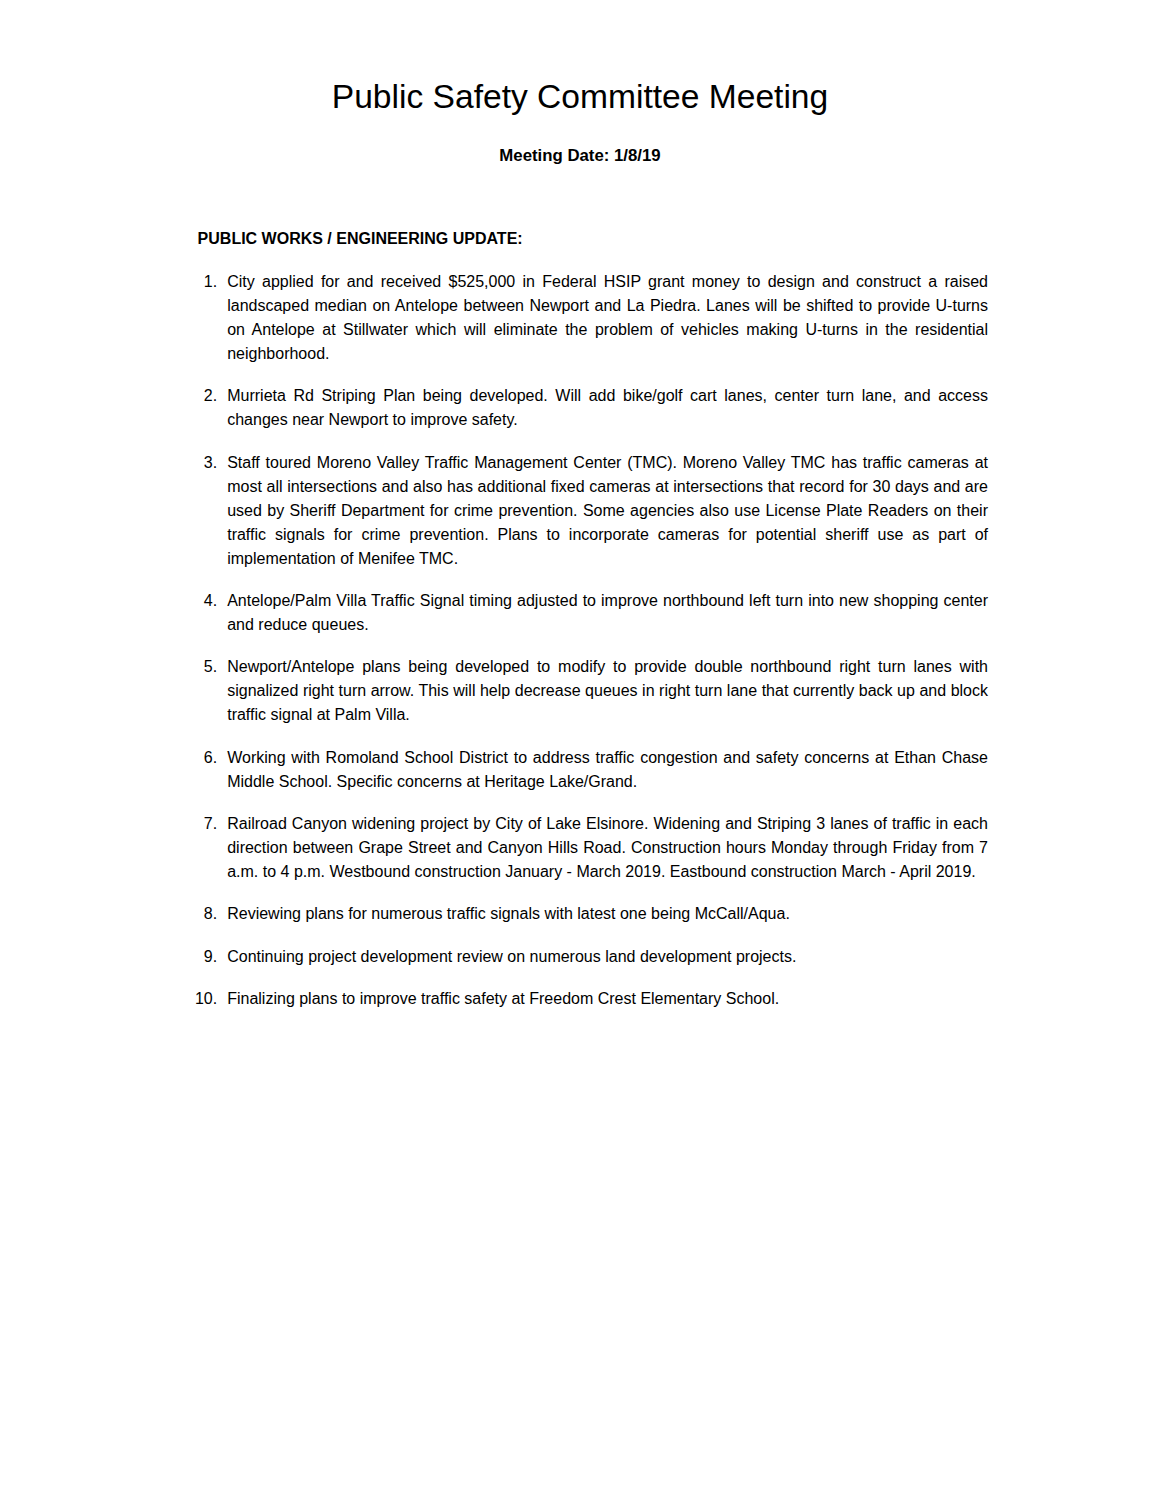Public Safety Committee Meeting
Meeting Date: 1/8/19
PUBLIC WORKS / ENGINEERING UPDATE:
City applied for and received $525,000 in Federal HSIP grant money to design and construct a raised landscaped median on Antelope between Newport and La Piedra. Lanes will be shifted to provide U-turns on Antelope at Stillwater which will eliminate the problem of vehicles making U-turns in the residential neighborhood.
Murrieta Rd Striping Plan being developed. Will add bike/golf cart lanes, center turn lane, and access changes near Newport to improve safety.
Staff toured Moreno Valley Traffic Management Center (TMC). Moreno Valley TMC has traffic cameras at most all intersections and also has additional fixed cameras at intersections that record for 30 days and are used by Sheriff Department for crime prevention. Some agencies also use License Plate Readers on their traffic signals for crime prevention. Plans to incorporate cameras for potential sheriff use as part of implementation of Menifee TMC.
Antelope/Palm Villa Traffic Signal timing adjusted to improve northbound left turn into new shopping center and reduce queues.
Newport/Antelope plans being developed to modify to provide double northbound right turn lanes with signalized right turn arrow. This will help decrease queues in right turn lane that currently back up and block traffic signal at Palm Villa.
Working with Romoland School District to address traffic congestion and safety concerns at Ethan Chase Middle School. Specific concerns at Heritage Lake/Grand.
Railroad Canyon widening project by City of Lake Elsinore. Widening and Striping 3 lanes of traffic in each direction between Grape Street and Canyon Hills Road. Construction hours Monday through Friday from 7 a.m. to 4 p.m. Westbound construction January - March 2019. Eastbound construction March - April 2019.
Reviewing plans for numerous traffic signals with latest one being McCall/Aqua.
Continuing project development review on numerous land development projects.
Finalizing plans to improve traffic safety at Freedom Crest Elementary School.